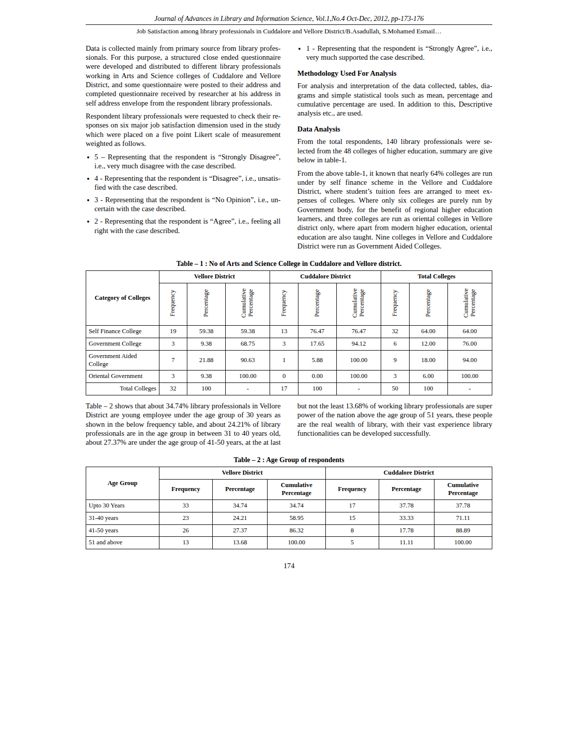Journal of Advances in Library and Information Science, Vol.1,No.4 Oct-Dec, 2012, pp-173-176
Job Satisfaction among library professionals in Cuddalore and Vellore District/B.Asadullah, S.Mohamed Esmail…
Data is collected mainly from primary source from library professionals. For this purpose, a structured close ended questionnaire were developed and distributed to different library professionals working in Arts and Science colleges of Cuddalore and Vellore District, and some questionnaire were posted to their address and completed questionnaire received by researcher at his address in self address envelope from the respondent library professionals.
Respondent library professionals were requested to check their responses on six major job satisfaction dimension used in the study which were placed on a five point Likert scale of measurement weighted as follows.
5 – Representing that the respondent is “Strongly Disagree”, i.e., very much disagree with the case described.
4 - Representing that the respondent is “Disagree”, i.e., unsatisfied with the case described.
3 - Representing that the respondent is “No Opinion”, i.e., uncertain with the case described.
2 - Representing that the respondent is “Agree”, i.e., feeling all right with the case described.
1 - Representing that the respondent is “Strongly Agree”, i.e., very much supported the case described.
Methodology Used For Analysis
For analysis and interpretation of the data collected, tables, diagrams and simple statistical tools such as mean, percentage and cumulative percentage are used. In addition to this, Descriptive analysis etc., are used.
Data Analysis
From the total respondents, 140 library professionals were selected from the 48 colleges of higher education, summary are give below in table-1.
From the above table-1, it known that nearly 64% colleges are run under by self finance scheme in the Vellore and Cuddalore District, where student’s tuition fees are arranged to meet expenses of colleges. Where only six colleges are purely run by Government body, for the benefit of regional higher education learners, and three colleges are run as oriental colleges in Vellore district only, where apart from modern higher education, oriental education are also taught. Nine colleges in Vellore and Cuddalore District were run as Government Aided Colleges.
Table – 1 : No of Arts and Science College in Cuddalore and Vellore district.
| Category of Colleges | Vellore District | Cuddalore District | Total Colleges |
| --- | --- | --- | --- |
| Frequency | Percentage | Cumulative Percentage | Frequency | Percentage | Cumulative Percentage | Frequency | Percentage | Cumulative Percentage |
| Self Finance College | 19 | 59.38 | 59.38 | 13 | 76.47 | 76.47 | 32 | 64.00 | 64.00 |
| Government College | 3 | 9.38 | 68.75 | 3 | 17.65 | 94.12 | 6 | 12.00 | 76.00 |
| Government Aided College | 7 | 21.88 | 90.63 | 1 | 5.88 | 100.00 | 9 | 18.00 | 94.00 |
| Oriental Government | 3 | 9.38 | 100.00 | 0 | 0.00 | 100.00 | 3 | 6.00 | 100.00 |
| Total Colleges | 32 | 100 | - | 17 | 100 | - | 50 | 100 | - |
Table – 2 shows that about 34.74% library professionals in Vellore District are young employee under the age group of 30 years as shown in the below frequency table, and about 24.21% of library professionals are in the age group in between 31 to 40 years old, about 27.37% are under the age group of 41-50 years, at the at last but not the least 13.68% of working library professionals are super power of the nation above the age group of 51 years, these people are the real wealth of library, with their vast experience library functionalities can be developed successfully.
Table – 2 : Age Group of respondents
| Age Group | Vellore District | Cuddalore District |
| --- | --- | --- |
| Frequency | Percentage | Cumulative Percentage | Frequency | Percentage | Cumulative Percentage |
| Upto 30 Years | 33 | 34.74 | 34.74 | 17 | 37.78 | 37.78 |
| 31-40 years | 23 | 24.21 | 58.95 | 15 | 33.33 | 71.11 |
| 41-50 years | 26 | 27.37 | 86.32 | 8 | 17.78 | 88.89 |
| 51 and above | 13 | 13.68 | 100.00 | 5 | 11.11 | 100.00 |
174